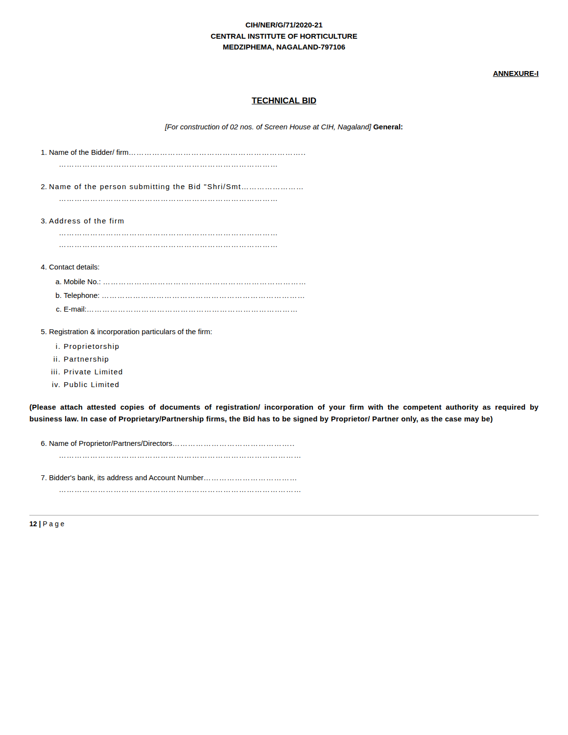CIH/NER/G/71/2020-21
CENTRAL INSTITUTE OF HORTICULTURE
MEDZIPHEMA, NAGALAND-797106
ANNEXURE-I
TECHNICAL BID
[For construction of 02 nos. of Screen House at CIH, Nagaland] General:
Name of the Bidder/ firm………………………………………………………….. …………………………………………………………………………
Name of the person submitting the Bid "Shri/Smt…………………… …………………………………………………………………………
Address of the firm ………………………………………………………………………… …………………………………………………………………………
Contact details:
Mobile No.: ……………………………………………………………………
Telephone: ……………………………………………………………………
E-mail:………………………………………………………………………
Registration & incorporation particulars of the firm:
Proprietorship
Partnership
Private Limited
Public Limited
(Please attach attested copies of documents of registration/ incorporation of your firm with the competent authority as required by business law. In case of Proprietary/Partnership firms, the Bid has to be signed by Proprietor/ Partner only, as the case may be)
Name of Proprietor/Partners/Directors……………………………………….. …………………………………………………………………………………
Bidder's bank, its address and Account Number……………………………… …………………………………………………………………………………
12 | P a g e